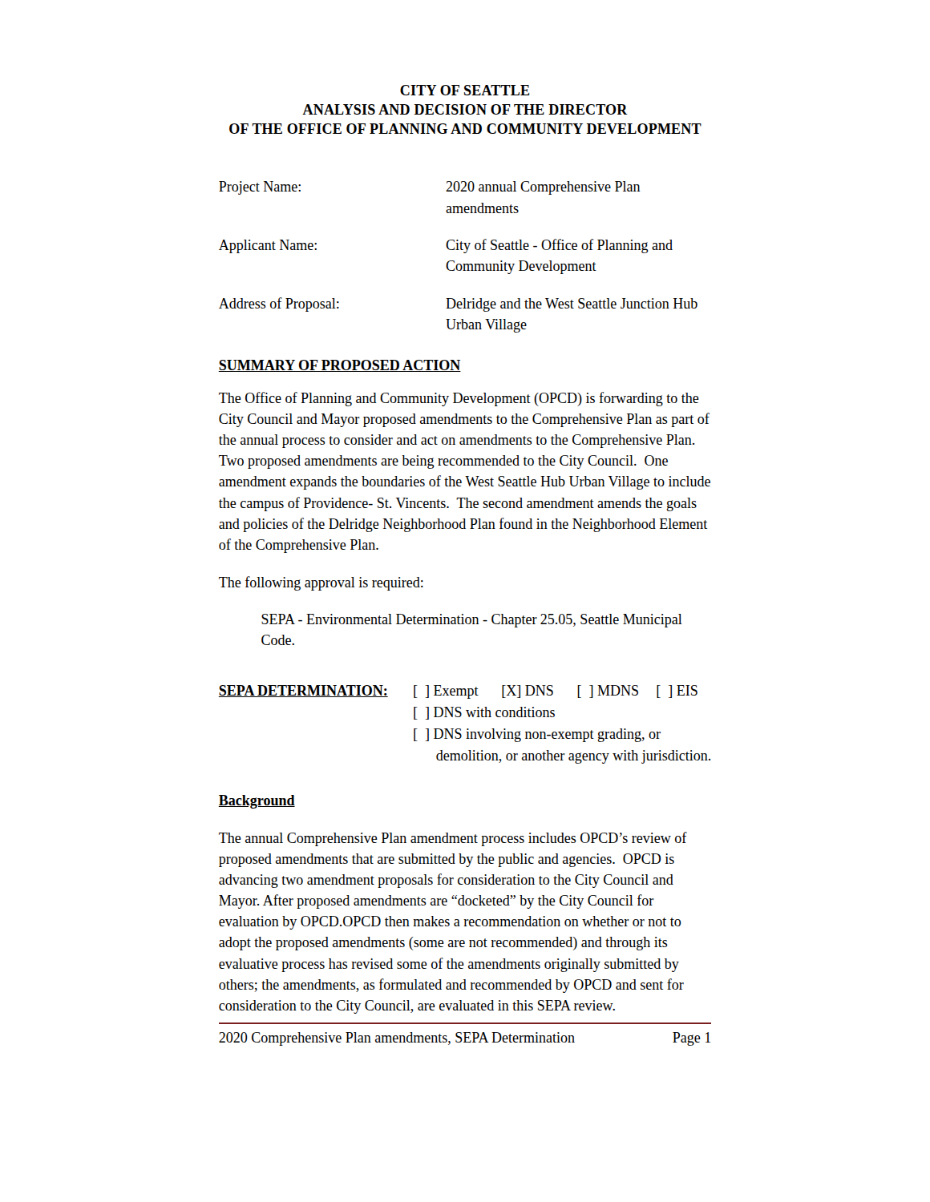City of Seattle
Analysis and Decision of the Director
of the Office of Planning and Community Development
| Project Name: | 2020 annual Comprehensive Plan amendments |
| Applicant Name: | City of Seattle - Office of Planning and Community Development |
| Address of Proposal: | Delridge and the West Seattle Junction Hub Urban Village |
Summary of Proposed Action
The Office of Planning and Community Development (OPCD) is forwarding to the City Council and Mayor proposed amendments to the Comprehensive Plan as part of the annual process to consider and act on amendments to the Comprehensive Plan. Two proposed amendments are being recommended to the City Council. One amendment expands the boundaries of the West Seattle Hub Urban Village to include the campus of Providence- St. Vincents. The second amendment amends the goals and policies of the Delridge Neighborhood Plan found in the Neighborhood Element of the Comprehensive Plan.
The following approval is required:
SEPA - Environmental Determination - Chapter 25.05, Seattle Municipal Code.
| SEPA Determination: | [ ] Exempt [X] DNS [ ] MDNS [ ] EIS [ ] DNS with conditions [ ] DNS involving non-exempt grading, or demolition, or another agency with jurisdiction. |
Background
The annual Comprehensive Plan amendment process includes OPCD’s review of proposed amendments that are submitted by the public and agencies. OPCD is advancing two amendment proposals for consideration to the City Council and Mayor. After proposed amendments are “docketed” by the City Council for evaluation by OPCD.OPCD then makes a recommendation on whether or not to adopt the proposed amendments (some are not recommended) and through its evaluative process has revised some of the amendments originally submitted by others; the amendments, as formulated and recommended by OPCD and sent for consideration to the City Council, are evaluated in this SEPA review.
2020 Comprehensive Plan amendments, SEPA Determination Page 1